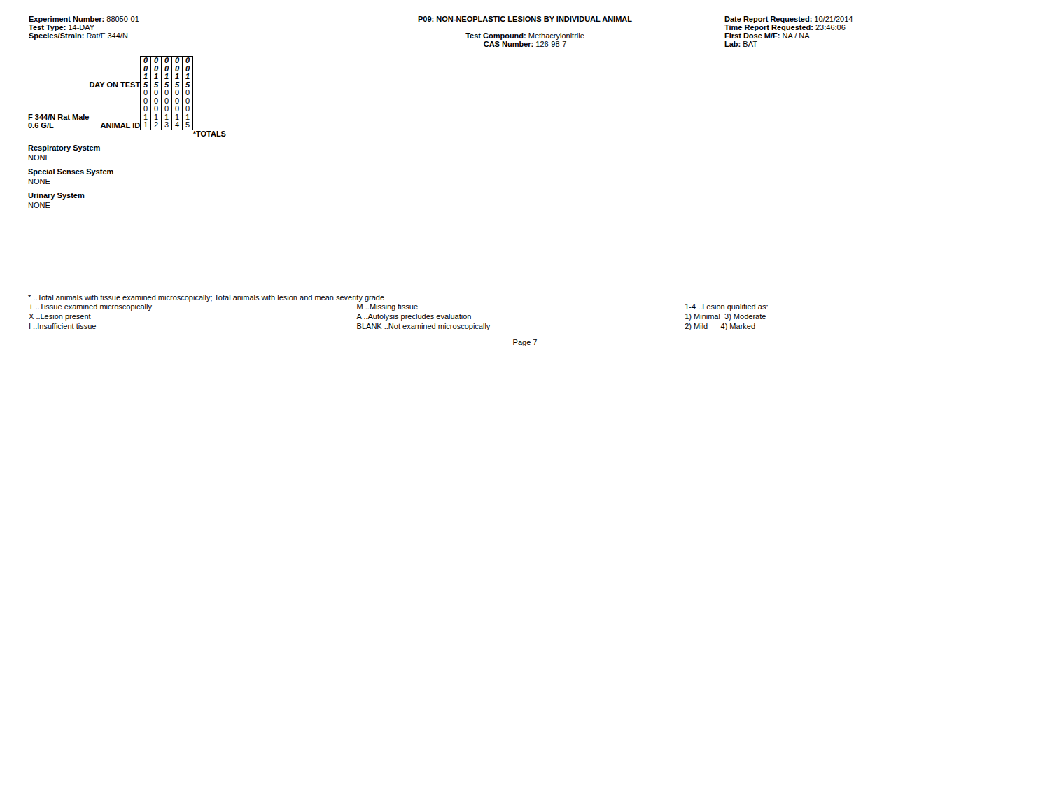| Experiment Number: 88050-01 Test Type: 14-DAY Species/Strain: Rat/F 344/N | P09: NON-NEOPLASTIC LESIONS BY INDIVIDUAL ANIMAL Test Compound: Methacrylonitrile CAS Number: 126-98-7 | Date Report Requested: 10/21/2014 Time Report Requested: 23:46:06 First Dose M/F: NA / NA Lab: BAT |
| F 344/N Rat Male 0.6 G/L | DAY ON TEST | 0 0 1 5 | 0 0 1 5 | 0 0 1 5 | 0 0 1 5 | 0 0 1 5 | |
| ANIMAL ID | 0 0 0 1 1 | 0 0 0 1 2 | 0 0 0 1 3 | 0 0 0 1 4 | 0 0 0 1 5 |
| | | *TOTALS |
Respiratory System
NONE
Special Senses System
NONE
Urinary System
NONE
* ..Total animals with tissue examined microscopically; Total animals with lesion and mean severity grade
| + ..Tissue examined microscopically | M ..Missing tissue | 1-4 ..Lesion qualified as: |
| X ..Lesion present | A ..Autolysis precludes evaluation | 1) Minimal 3) Moderate |
| I ..Insufficient tissue | BLANK ..Not examined microscopically | 2) Mild 4) Marked |
Page 7